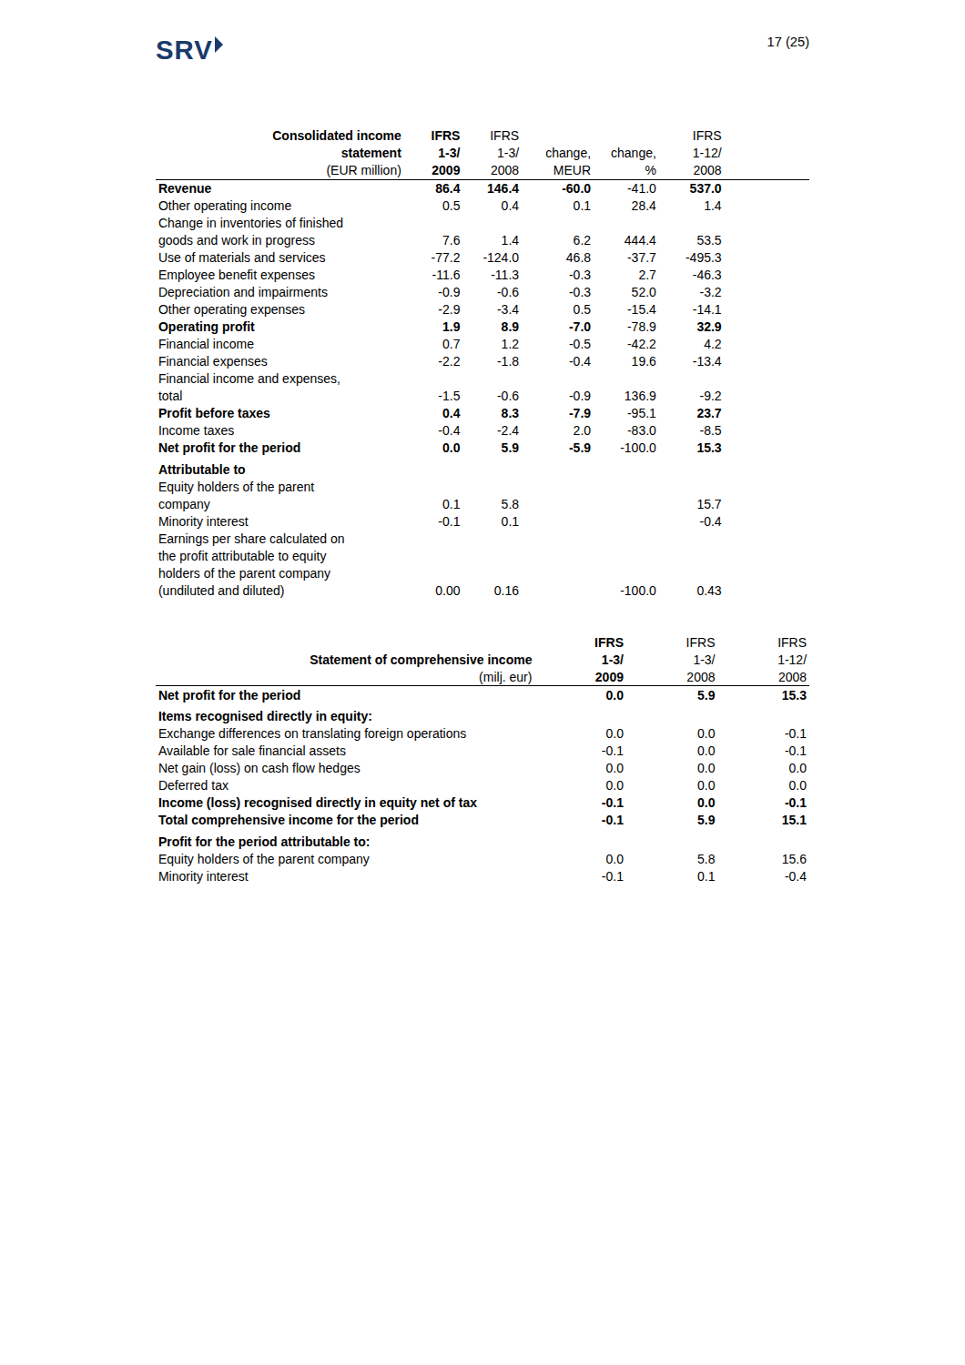SRV
17 (25)
| Consolidated income | IFRS | IFRS | | | IFRS | |
| statement | 1-3/ | 1-3/ | change, | change, | 1-12/ | |
| (EUR million) | 2009 | 2008 | MEUR | % | 2008 | |
| Revenue | 86.4 | 146.4 | -60.0 | -41.0 | 537.0 | |
| Other operating income | 0.5 | 0.4 | 0.1 | 28.4 | 1.4 | |
| Change in inventories of finished | | | | | | |
| goods and work in progress | 7.6 | 1.4 | 6.2 | 444.4 | 53.5 | |
| Use of materials and services | -77.2 | -124.0 | 46.8 | -37.7 | -495.3 | |
| Employee benefit expenses | -11.6 | -11.3 | -0.3 | 2.7 | -46.3 | |
| Depreciation and impairments | -0.9 | -0.6 | -0.3 | 52.0 | -3.2 | |
| Other operating expenses | -2.9 | -3.4 | 0.5 | -15.4 | -14.1 | |
| Operating profit | 1.9 | 8.9 | -7.0 | -78.9 | 32.9 | |
| Financial income | 0.7 | 1.2 | -0.5 | -42.2 | 4.2 | |
| Financial expenses | -2.2 | -1.8 | -0.4 | 19.6 | -13.4 | |
| Financial income and expenses, | | | | | | |
| total | -1.5 | -0.6 | -0.9 | 136.9 | -9.2 | |
| Profit before taxes | 0.4 | 8.3 | -7.9 | -95.1 | 23.7 | |
| Income taxes | -0.4 | -2.4 | 2.0 | -83.0 | -8.5 | |
| Net profit for the period | 0.0 | 5.9 | -5.9 | -100.0 | 15.3 | |
| Attributable to | | | | | | |
| Equity holders of the parent | | | | | | |
| company | 0.1 | 5.8 | | | 15.7 | |
| Minority interest | -0.1 | 0.1 | | | -0.4 | |
| Earnings per share calculated on | | | | | | |
| the profit attributable to equity | | | | | | |
| holders of the parent company | | | | | | |
| (undiluted and diluted) | 0.00 | 0.16 | | -100.0 | 0.43 | |
| | IFRS | IFRS | IFRS |
| Statement of comprehensive income | 1-3/ | 1-3/ | 1-12/ |
| (milj. eur) | 2009 | 2008 | 2008 |
| Net profit for the period | 0.0 | 5.9 | 15.3 |
| Items recognised directly in equity: | | | |
| Exchange differences on translating foreign operations | 0.0 | 0.0 | -0.1 |
| Available for sale financial assets | -0.1 | 0.0 | -0.1 |
| Net gain (loss) on cash flow hedges | 0.0 | 0.0 | 0.0 |
| Deferred tax | 0.0 | 0.0 | 0.0 |
| Income (loss) recognised directly in equity net of tax | -0.1 | 0.0 | -0.1 |
| Total comprehensive income for the period | -0.1 | 5.9 | 15.1 |
| Profit for the period attributable to: | | | |
| Equity holders of the parent company | 0.0 | 5.8 | 15.6 |
| Minority interest | -0.1 | 0.1 | -0.4 |